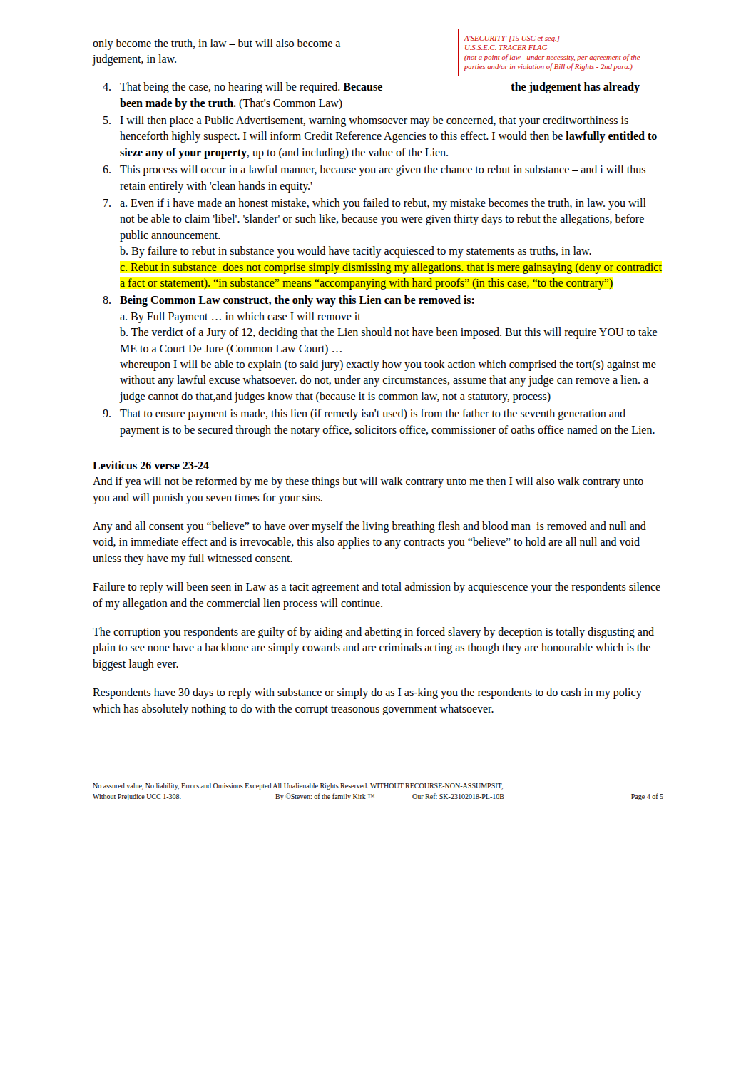A'SECURITY' [15 USC et seq.]
U.S.S.E.C. TRACER FLAG
(not a point of law - under necessity, per agreement of the parties and/or in violation of Bill of Rights - 2nd para.)
only become the truth, in law – but will also become a
judgement, in law.
That being the case, no hearing will be required. Because the judgement has already been made by the truth. (That's Common Law)
I will then place a Public Advertisement, warning whomsoever may be concerned, that your creditworthiness is henceforth highly suspect. I will inform Credit Reference Agencies to this effect. I would then be lawfully entitled to sieze any of your property, up to (and including) the value of the Lien.
This process will occur in a lawful manner, because you are given the chance to rebut in substance – and i will thus retain entirely with 'clean hands in equity.'
a. Even if i have made an honest mistake, which you failed to rebut, my mistake becomes the truth, in law. you will not be able to claim 'libel'. 'slander' or such like, because you were given thirty days to rebut the allegations, before public announcement.
b. By failure to rebut in substance you would have tacitly acquiesced to my statements as truths, in law.
c. Rebut in substance does not comprise simply dismissing my allegations. that is mere gainsaying (deny or contradict a fact or statement). “in substance” means “accompanying with hard proofs” (in this case, “to the contrary”)
Being Common Law construct, the only way this Lien can be removed is:
a. By Full Payment … in which case I will remove it
b. The verdict of a Jury of 12, deciding that the Lien should not have been imposed. But this will require YOU to take ME to a Court De Jure (Common Law Court) …
whereupon I will be able to explain (to said jury) exactly how you took action which comprised the tort(s) against me without any lawful excuse whatsoever. do not, under any circumstances, assume that any judge can remove a lien. a judge cannot do that,and judges know that (because it is common law, not a statutory, process)
That to ensure payment is made, this lien (if remedy isn't used) is from the father to the seventh generation and payment is to be secured through the notary office, solicitors office, commissioner of oaths office named on the Lien.
Leviticus 26 verse 23-24
And if yea will not be reformed by me by these things but will walk contrary unto me then I will also walk contrary unto you and will punish you seven times for your sins.
Any and all consent you “believe” to have over myself the living breathing flesh and blood man is removed and null and void, in immediate effect and is irrevocable, this also applies to any contracts you “believe” to hold are all null and void unless they have my full witnessed consent.
Failure to reply will been seen in Law as a tacit agreement and total admission by acquiescence your the respondents silence of my allegation and the commercial lien process will continue.
The corruption you respondents are guilty of by aiding and abetting in forced slavery by deception is totally disgusting and plain to see none have a backbone are simply cowards and are criminals acting as though they are honourable which is the biggest laugh ever.
Respondents have 30 days to reply with substance or simply do as I as-king you the respondents to do cash in my policy which has absolutely nothing to do with the corrupt treasonous government whatsoever.
No assured value, No liability, Errors and Omissions Excepted All Unalienable Rights Reserved. WITHOUT RECOURSE-NON-ASSUMPSIT,
Without Prejudice UCC 1-308.
By ©Steven: of the family Kirk ™
Our Ref: SK-23102018-PL-10B
Page 4 of 5